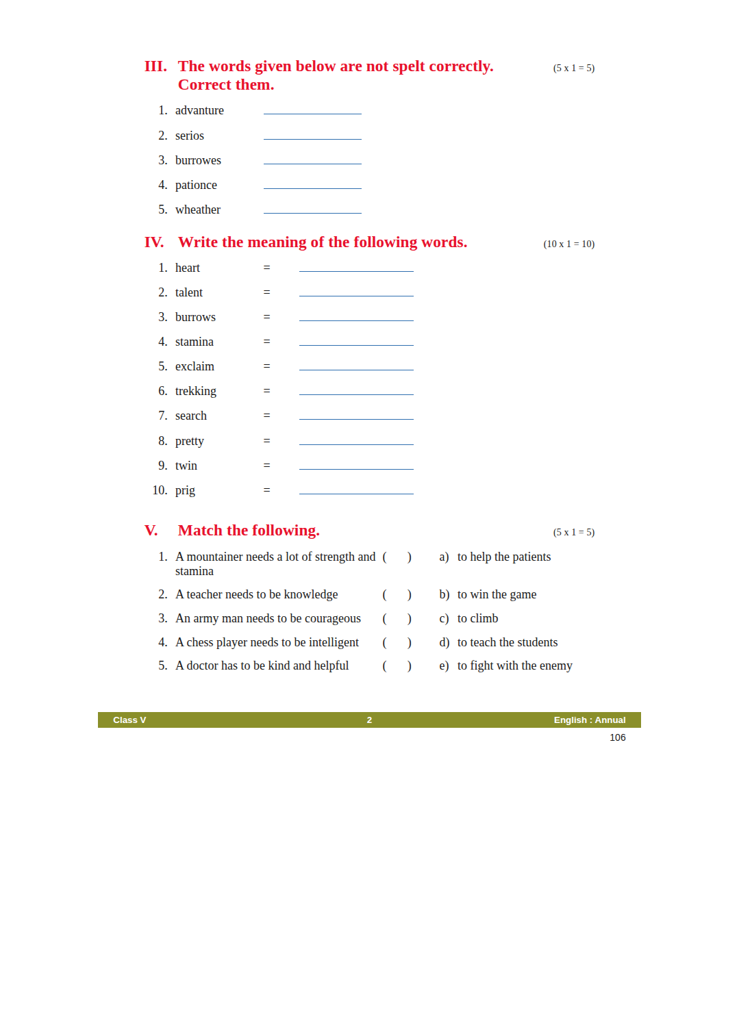III. The words given below are not spelt correctly. Correct them. (5 x 1 = 5)
1. advanture
2. serios
3. burrowes
4. pationce
5. wheather
IV. Write the meaning of the following words. (10 x 1 = 10)
1. heart=
2. talent=
3. burrows=
4. stamina=
5. exclaim=
6. trekking=
7. search=
8. pretty=
9. twin=
10. prig=
V. Match the following. (5 x 1 = 5)
1. A mountainer needs a lot of strength and stamina ( ) a) to help the patients
2. A teacher needs to be knowledge ( ) b) to win the game
3. An army man needs to be courageous ( ) c) to climb
4. A chess player needs to be intelligent ( ) d) to teach the students
5. A doctor has to be kind and helpful ( ) e) to fight with the enemy
Class V 2 English : Annual
106